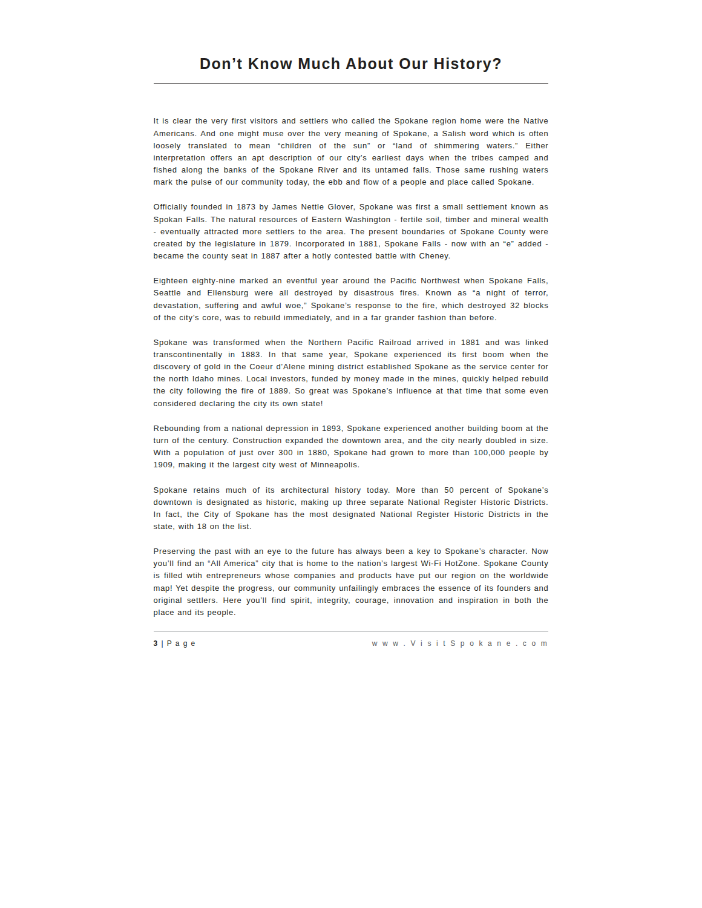Don’t Know Much About Our History?
It is clear the very first visitors and settlers who called the Spokane region home were the Native Americans. And one might muse over the very meaning of Spokane, a Salish word which is often loosely translated to mean “children of the sun” or “land of shimmering waters.” Either interpretation offers an apt description of our city’s earliest days when the tribes camped and fished along the banks of the Spokane River and its untamed falls. Those same rushing waters mark the pulse of our community today, the ebb and flow of a people and place called Spokane.
Officially founded in 1873 by James Nettle Glover, Spokane was first a small settlement known as Spokan Falls. The natural resources of Eastern Washington - fertile soil, timber and mineral wealth - eventually attracted more settlers to the area. The present boundaries of Spokane County were created by the legislature in 1879. Incorporated in 1881, Spokane Falls - now with an “e” added - became the county seat in 1887 after a hotly contested battle with Cheney.
Eighteen eighty-nine marked an eventful year around the Pacific Northwest when Spokane Falls, Seattle and Ellensburg were all destroyed by disastrous fires. Known as “a night of terror, devastation, suffering and awful woe,” Spokane’s response to the fire, which destroyed 32 blocks of the city’s core, was to rebuild immediately, and in a far grander fashion than before.
Spokane was transformed when the Northern Pacific Railroad arrived in 1881 and was linked transcontinentally in 1883. In that same year, Spokane experienced its first boom when the discovery of gold in the Coeur d’Alene mining district established Spokane as the service center for the north Idaho mines. Local investors, funded by money made in the mines, quickly helped rebuild the city following the fire of 1889. So great was Spokane’s influence at that time that some even considered declaring the city its own state!
Rebounding from a national depression in 1893, Spokane experienced another building boom at the turn of the century. Construction expanded the downtown area, and the city nearly doubled in size. With a population of just over 300 in 1880, Spokane had grown to more than 100,000 people by 1909, making it the largest city west of Minneapolis.
Spokane retains much of its architectural history today. More than 50 percent of Spokane’s downtown is designated as historic, making up three separate National Register Historic Districts. In fact, the City of Spokane has the most designated National Register Historic Districts in the state, with 18 on the list.
Preserving the past with an eye to the future has always been a key to Spokane’s character. Now you’ll find an “All America” city that is home to the nation’s largest Wi-Fi HotZone. Spokane County is filled wtih entrepreneurs whose companies and products have put our region on the worldwide map! Yet despite the progress, our community unfailingly embraces the essence of its founders and original settlers. Here you’ll find spirit, integrity, courage, innovation and inspiration in both the place and its people.
3 | P a g e
w w w . V i s i t S p o k a n e . c o m